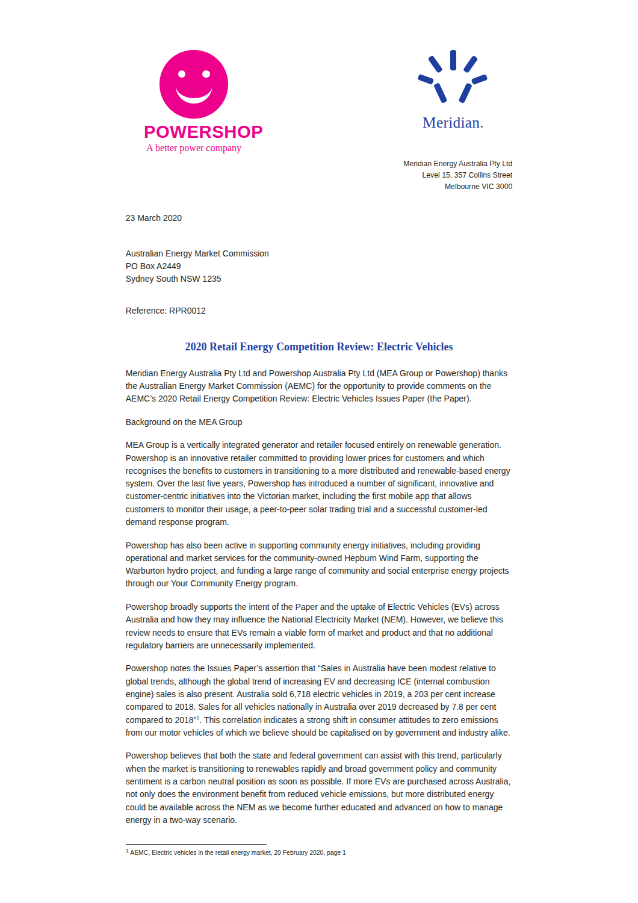POWERSHOP
A better power company
Meridian.
Meridian Energy Australia Pty Ltd
Level 15, 357 Collins Street
Melbourne VIC 3000
23 March 2020
Australian Energy Market Commission
PO Box A2449
Sydney South NSW 1235
Reference: RPR0012
2020 Retail Energy Competition Review: Electric Vehicles
Meridian Energy Australia Pty Ltd and Powershop Australia Pty Ltd (MEA Group or Powershop) thanks the Australian Energy Market Commission (AEMC) for the opportunity to provide comments on the AEMC’s 2020 Retail Energy Competition Review: Electric Vehicles Issues Paper (the Paper).
Background on the MEA Group
MEA Group is a vertically integrated generator and retailer focused entirely on renewable generation. Powershop is an innovative retailer committed to providing lower prices for customers and which recognises the benefits to customers in transitioning to a more distributed and renewable-based energy system. Over the last five years, Powershop has introduced a number of significant, innovative and customer-centric initiatives into the Victorian market, including the first mobile app that allows customers to monitor their usage, a peer-to-peer solar trading trial and a successful customer-led demand response program.
Powershop has also been active in supporting community energy initiatives, including providing operational and market services for the community-owned Hepburn Wind Farm, supporting the Warburton hydro project, and funding a large range of community and social enterprise energy projects through our Your Community Energy program.
Powershop broadly supports the intent of the Paper and the uptake of Electric Vehicles (EVs) across Australia and how they may influence the National Electricity Market (NEM). However, we believe this review needs to ensure that EVs remain a viable form of market and product and that no additional regulatory barriers are unnecessarily implemented.
Powershop notes the Issues Paper’s assertion that “Sales in Australia have been modest relative to global trends, although the global trend of increasing EV and decreasing ICE (internal combustion engine) sales is also present. Australia sold 6,718 electric vehicles in 2019, a 203 per cent increase compared to 2018. Sales for all vehicles nationally in Australia over 2019 decreased by 7.8 per cent compared to 2018”1. This correlation indicates a strong shift in consumer attitudes to zero emissions from our motor vehicles of which we believe should be capitalised on by government and industry alike.
Powershop believes that both the state and federal government can assist with this trend, particularly when the market is transitioning to renewables rapidly and broad government policy and community sentiment is a carbon neutral position as soon as possible. If more EVs are purchased across Australia, not only does the environment benefit from reduced vehicle emissions, but more distributed energy could be available across the NEM as we become further educated and advanced on how to manage energy in a two-way scenario.
1 AEMC, Electric vehicles in the retail energy market, 20 February 2020, page 1